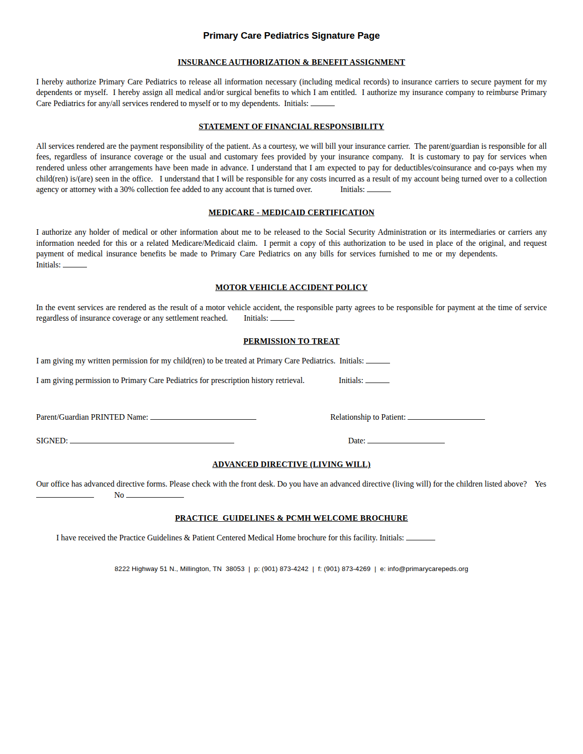Primary Care Pediatrics Signature Page
INSURANCE AUTHORIZATION & BENEFIT ASSIGNMENT
I hereby authorize Primary Care Pediatrics to release all information necessary (including medical records) to insurance carriers to secure payment for my dependents or myself. I hereby assign all medical and/or surgical benefits to which I am entitled. I authorize my insurance company to reimburse Primary Care Pediatrics for any/all services rendered to myself or to my dependents. Initials:
STATEMENT OF FINANCIAL RESPONSIBILITY
All services rendered are the payment responsibility of the patient. As a courtesy, we will bill your insurance carrier. The parent/guardian is responsible for all fees, regardless of insurance coverage or the usual and customary fees provided by your insurance company. It is customary to pay for services when rendered unless other arrangements have been made in advance. I understand that I am expected to pay for deductibles/coinsurance and co-pays when my child(ren) is/(are) seen in the office. I understand that I will be responsible for any costs incurred as a result of my account being turned over to a collection agency or attorney with a 30% collection fee added to any account that is turned over. Initials:
MEDICARE - MEDICAID CERTIFICATION
I authorize any holder of medical or other information about me to be released to the Social Security Administration or its intermediaries or carriers any information needed for this or a related Medicare/Medicaid claim. I permit a copy of this authorization to be used in place of the original, and request payment of medical insurance benefits be made to Primary Care Pediatrics on any bills for services furnished to me or my dependents. Initials:
MOTOR VEHICLE ACCIDENT POLICY
In the event services are rendered as the result of a motor vehicle accident, the responsible party agrees to be responsible for payment at the time of service regardless of insurance coverage or any settlement reached. Initials:
PERMISSION TO TREAT
I am giving my written permission for my child(ren) to be treated at Primary Care Pediatrics. Initials:
I am giving permission to Primary Care Pediatrics for prescription history retrieval. Initials:
Parent/Guardian PRINTED Name: Relationship to Patient:
SIGNED: Date:
ADVANCED DIRECTIVE (LIVING WILL)
Our office has advanced directive forms. Please check with the front desk. Do you have an advanced directive (living will) for the children listed above? Yes No
PRACTICE GUIDELINES & PCMH WELCOME BROCHURE
I have received the Practice Guidelines & Patient Centered Medical Home brochure for this facility. Initials:
8222 Highway 51 N., Millington, TN 38053 | p: (901) 873-4242 | f: (901) 873-4269 | e: info@primarycarepeds.org